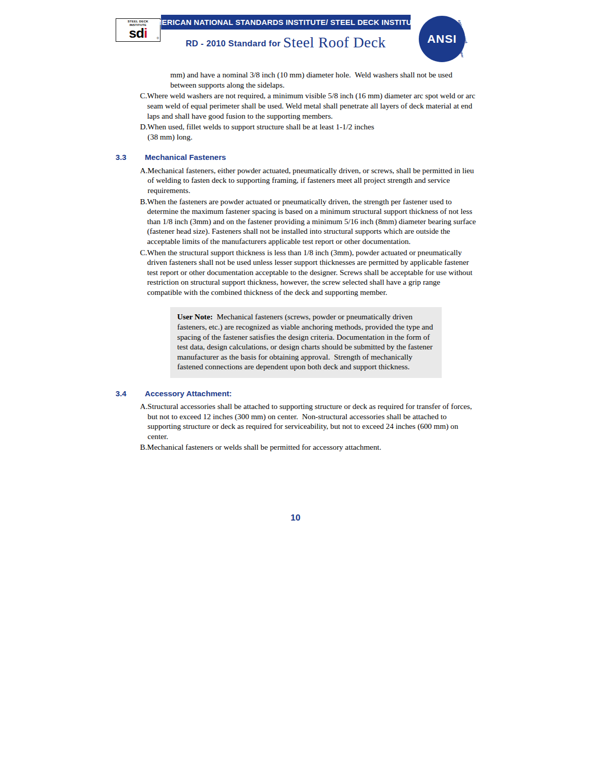STEEL DECK
INSTITUTE
sdi ®
AMERICAN NATIONAL STANDARDS INSTITUTE/ STEEL DECK INSTITUTE
RD - 2010 Standard for Steel Roof Deck
ANSI
ANSI Accredited Standards Developer
mm) and have a nominal 3/8 inch (10 mm) diameter hole. Weld washers shall not be used between supports along the sidelaps.
C.
Where weld washers are not required, a minimum visible 5/8 inch (16 mm) diameter arc spot weld or arc seam weld of equal perimeter shall be used. Weld metal shall penetrate all layers of deck material at end laps and shall have good fusion to the supporting members.
D.
When used, fillet welds to support structure shall be at least 1-1/2 inches
(38 mm) long.
3.3
Mechanical Fasteners
A.
Mechanical fasteners, either powder actuated, pneumatically driven, or screws, shall be permitted in lieu of welding to fasten deck to supporting framing, if fasteners meet all project strength and service requirements.
B.
When the fasteners are powder actuated or pneumatically driven, the strength per fastener used to determine the maximum fastener spacing is based on a minimum structural support thickness of not less than 1/8 inch (3mm) and on the fastener providing a minimum 5/16 inch (8mm) diameter bearing surface (fastener head size). Fasteners shall not be installed into structural supports which are outside the acceptable limits of the manufacturers applicable test report or other documentation.
C.
When the structural support thickness is less than 1/8 inch (3mm), powder actuated or pneumatically driven fasteners shall not be used unless lesser support thicknesses are permitted by applicable fastener test report or other documentation acceptable to the designer. Screws shall be acceptable for use without restriction on structural support thickness, however, the screw selected shall have a grip range compatible with the combined thickness of the deck and supporting member.
User Note: Mechanical fasteners (screws, powder or pneumatically driven fasteners, etc.) are recognized as viable anchoring methods, provided the type and spacing of the fastener satisfies the design criteria. Documentation in the form of test data, design calculations, or design charts should be submitted by the fastener manufacturer as the basis for obtaining approval. Strength of mechanically fastened connections are dependent upon both deck and support thickness.
3.4
Accessory Attachment:
A.
Structural accessories shall be attached to supporting structure or deck as required for transfer of forces, but not to exceed 12 inches (300 mm) on center. Non-structural accessories shall be attached to supporting structure or deck as required for serviceability, but not to exceed 24 inches (600 mm) on center.
B.
Mechanical fasteners or welds shall be permitted for accessory attachment.
10